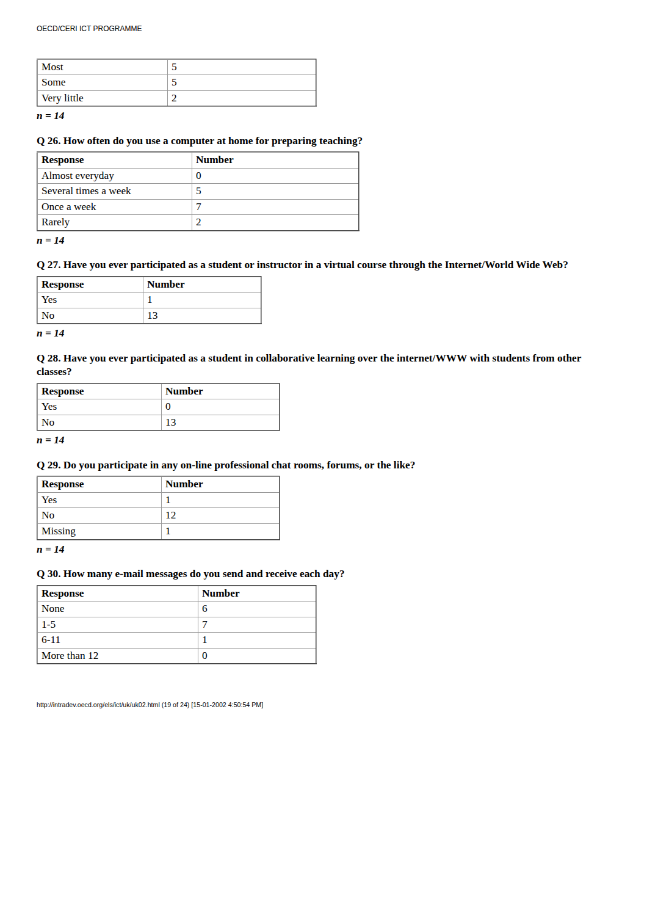OECD/CERI ICT PROGRAMME
| Most | 5 |
| Some | 5 |
| Very little | 2 |
n = 14
Q 26. How often do you use a computer at home for preparing teaching?
| Response | Number |
| --- | --- |
| Almost everyday | 0 |
| Several times a week | 5 |
| Once a week | 7 |
| Rarely | 2 |
n = 14
Q 27. Have you ever participated as a student or instructor in a virtual course through the Internet/World Wide Web?
| Response | Number |
| --- | --- |
| Yes | 1 |
| No | 13 |
n = 14
Q 28. Have you ever participated as a student in collaborative learning over the internet/WWW with students from other classes?
| Response | Number |
| --- | --- |
| Yes | 0 |
| No | 13 |
n = 14
Q 29. Do you participate in any on-line professional chat rooms, forums, or the like?
| Response | Number |
| --- | --- |
| Yes | 1 |
| No | 12 |
| Missing | 1 |
n = 14
Q 30. How many e-mail messages do you send and receive each day?
| Response | Number |
| --- | --- |
| None | 6 |
| 1-5 | 7 |
| 6-11 | 1 |
| More than 12 | 0 |
http://intradev.oecd.org/els/ict/uk/uk02.html (19 of 24) [15-01-2002 4:50:54 PM]